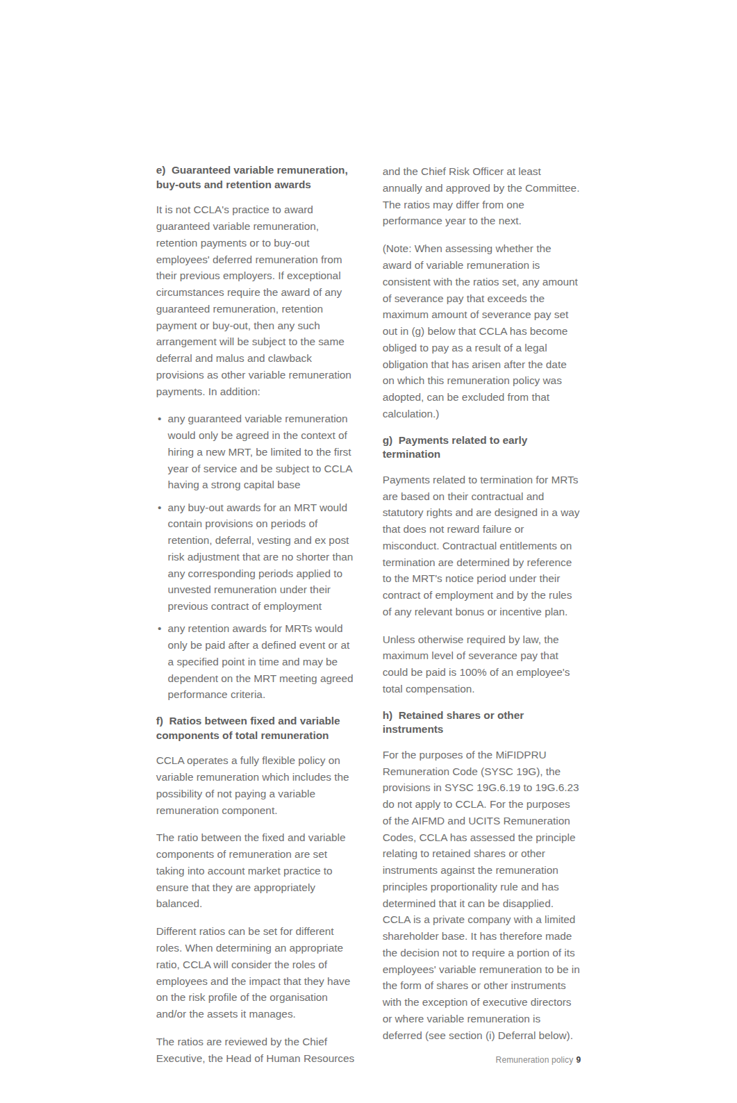e) Guaranteed variable remuneration, buy-outs and retention awards
It is not CCLA's practice to award guaranteed variable remuneration, retention payments or to buy-out employees' deferred remuneration from their previous employers. If exceptional circumstances require the award of any guaranteed remuneration, retention payment or buy-out, then any such arrangement will be subject to the same deferral and malus and clawback provisions as other variable remuneration payments. In addition:
any guaranteed variable remuneration would only be agreed in the context of hiring a new MRT, be limited to the first year of service and be subject to CCLA having a strong capital base
any buy-out awards for an MRT would contain provisions on periods of retention, deferral, vesting and ex post risk adjustment that are no shorter than any corresponding periods applied to unvested remuneration under their previous contract of employment
any retention awards for MRTs would only be paid after a defined event or at a specified point in time and may be dependent on the MRT meeting agreed performance criteria.
f) Ratios between fixed and variable components of total remuneration
CCLA operates a fully flexible policy on variable remuneration which includes the possibility of not paying a variable remuneration component.
The ratio between the fixed and variable components of remuneration are set taking into account market practice to ensure that they are appropriately balanced.
Different ratios can be set for different roles. When determining an appropriate ratio, CCLA will consider the roles of employees and the impact that they have on the risk profile of the organisation and/or the assets it manages.
The ratios are reviewed by the Chief Executive, the Head of Human Resources and the Chief Risk Officer at least annually and approved by the Committee. The ratios may differ from one performance year to the next.
(Note: When assessing whether the award of variable remuneration is consistent with the ratios set, any amount of severance pay that exceeds the maximum amount of severance pay set out in (g) below that CCLA has become obliged to pay as a result of a legal obligation that has arisen after the date on which this remuneration policy was adopted, can be excluded from that calculation.)
g) Payments related to early termination
Payments related to termination for MRTs are based on their contractual and statutory rights and are designed in a way that does not reward failure or misconduct. Contractual entitlements on termination are determined by reference to the MRT's notice period under their contract of employment and by the rules of any relevant bonus or incentive plan.
Unless otherwise required by law, the maximum level of severance pay that could be paid is 100% of an employee's total compensation.
h) Retained shares or other instruments
For the purposes of the MiFIDPRU Remuneration Code (SYSC 19G), the provisions in SYSC 19G.6.19 to 19G.6.23 do not apply to CCLA. For the purposes of the AIFMD and UCITS Remuneration Codes, CCLA has assessed the principle relating to retained shares or other instruments against the remuneration principles proportionality rule and has determined that it can be disapplied. CCLA is a private company with a limited shareholder base. It has therefore made the decision not to require a portion of its employees' variable remuneration to be in the form of shares or other instruments with the exception of executive directors or where variable remuneration is deferred (see section (i) Deferral below).
Remuneration policy9